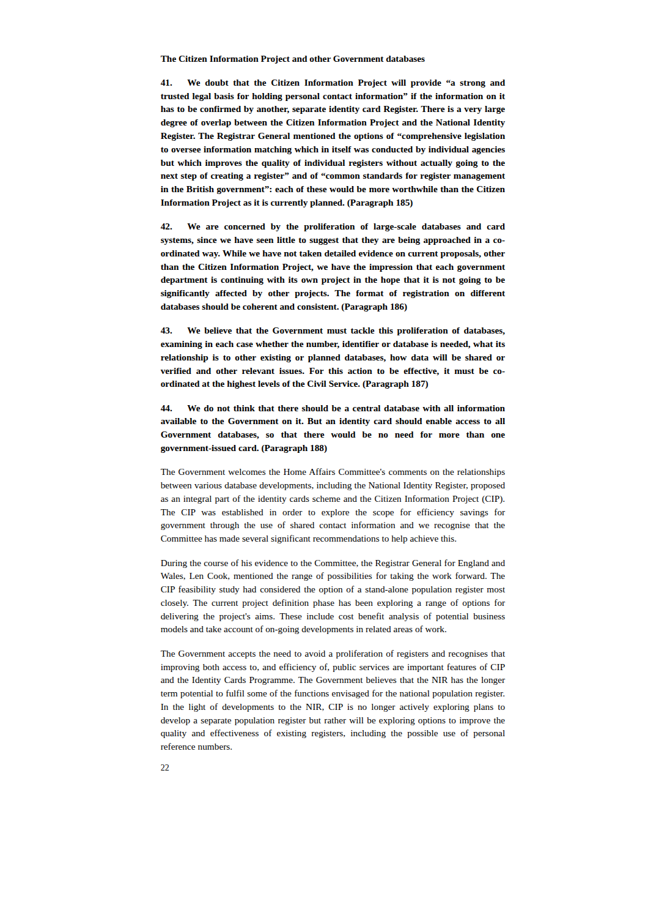The Citizen Information Project and other Government databases
41. We doubt that the Citizen Information Project will provide “a strong and trusted legal basis for holding personal contact information” if the information on it has to be confirmed by another, separate identity card Register. There is a very large degree of overlap between the Citizen Information Project and the National Identity Register. The Registrar General mentioned the options of “comprehensive legislation to oversee information matching which in itself was conducted by individual agencies but which improves the quality of individual registers without actually going to the next step of creating a register” and of “common standards for register management in the British government”: each of these would be more worthwhile than the Citizen Information Project as it is currently planned. (Paragraph 185)
42. We are concerned by the proliferation of large-scale databases and card systems, since we have seen little to suggest that they are being approached in a co-ordinated way. While we have not taken detailed evidence on current proposals, other than the Citizen Information Project, we have the impression that each government department is continuing with its own project in the hope that it is not going to be significantly affected by other projects. The format of registration on different databases should be coherent and consistent. (Paragraph 186)
43. We believe that the Government must tackle this proliferation of databases, examining in each case whether the number, identifier or database is needed, what its relationship is to other existing or planned databases, how data will be shared or verified and other relevant issues. For this action to be effective, it must be co-ordinated at the highest levels of the Civil Service. (Paragraph 187)
44. We do not think that there should be a central database with all information available to the Government on it. But an identity card should enable access to all Government databases, so that there would be no need for more than one government-issued card. (Paragraph 188)
The Government welcomes the Home Affairs Committee's comments on the relationships between various database developments, including the National Identity Register, proposed as an integral part of the identity cards scheme and the Citizen Information Project (CIP). The CIP was established in order to explore the scope for efficiency savings for government through the use of shared contact information and we recognise that the Committee has made several significant recommendations to help achieve this.
During the course of his evidence to the Committee, the Registrar General for England and Wales, Len Cook, mentioned the range of possibilities for taking the work forward. The CIP feasibility study had considered the option of a stand-alone population register most closely. The current project definition phase has been exploring a range of options for delivering the project's aims. These include cost benefit analysis of potential business models and take account of on-going developments in related areas of work.
The Government accepts the need to avoid a proliferation of registers and recognises that improving both access to, and efficiency of, public services are important features of CIP and the Identity Cards Programme. The Government believes that the NIR has the longer term potential to fulfil some of the functions envisaged for the national population register. In the light of developments to the NIR, CIP is no longer actively exploring plans to develop a separate population register but rather will be exploring options to improve the quality and effectiveness of existing registers, including the possible use of personal reference numbers.
22